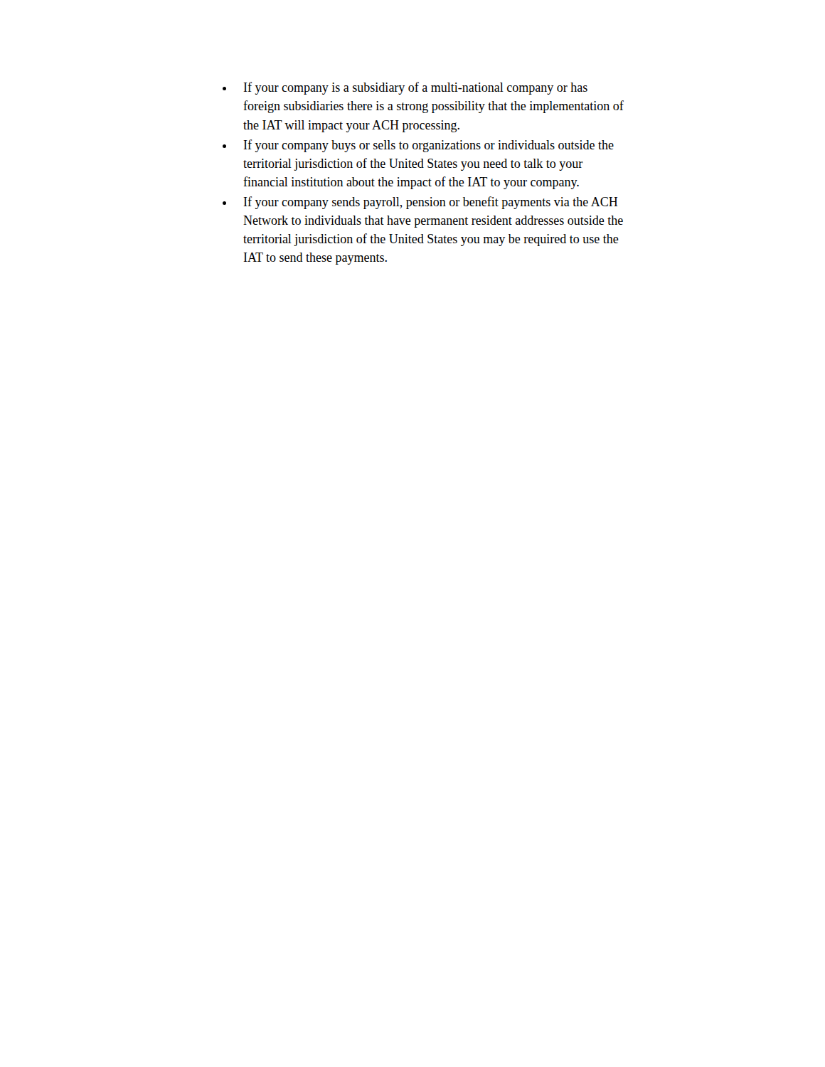If your company is a subsidiary of a multi-national company or has foreign subsidiaries there is a strong possibility that the implementation of the IAT will impact your ACH processing.
If your company buys or sells to organizations or individuals outside the territorial jurisdiction of the United States you need to talk to your financial institution about the impact of the IAT to your company.
If your company sends payroll, pension or benefit payments via the ACH Network to individuals that have permanent resident addresses outside the territorial jurisdiction of the United States you may be required to use the IAT to send these payments.